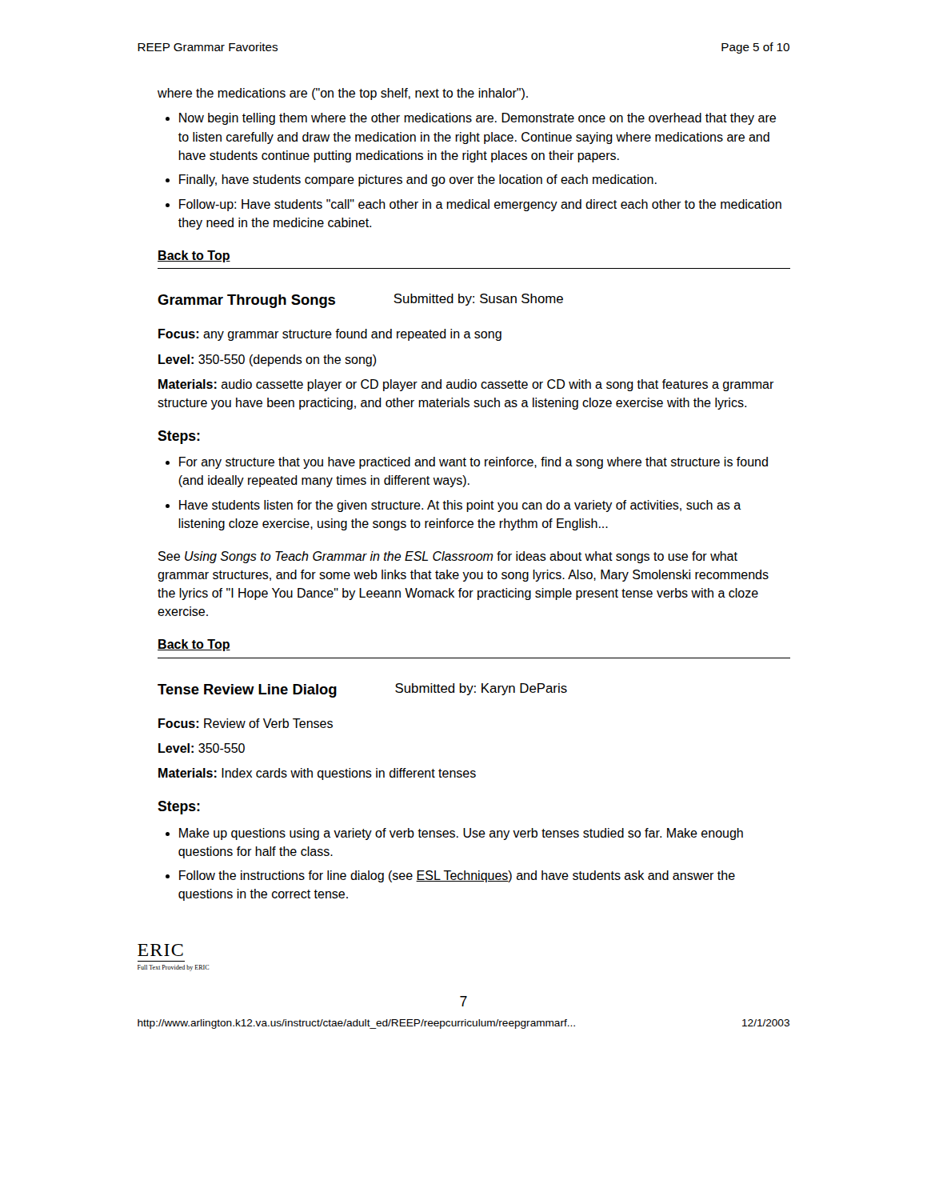REEP Grammar Favorites Page 5 of 10
where the medications are ("on the top shelf, next to the inhalor").
Now begin telling them where the other medications are. Demonstrate once on the overhead that they are to listen carefully and draw the medication in the right place. Continue saying where medications are and have students continue putting medications in the right places on their papers.
Finally, have students compare pictures and go over the location of each medication.
Follow-up: Have students "call" each other in a medical emergency and direct each other to the medication they need in the medicine cabinet.
Back to Top
Grammar Through Songs Submitted by: Susan Shome
Focus: any grammar structure found and repeated in a song
Level: 350-550 (depends on the song)
Materials: audio cassette player or CD player and audio cassette or CD with a song that features a grammar structure you have been practicing, and other materials such as a listening cloze exercise with the lyrics.
Steps:
For any structure that you have practiced and want to reinforce, find a song where that structure is found (and ideally repeated many times in different ways).
Have students listen for the given structure. At this point you can do a variety of activities, such as a listening cloze exercise, using the songs to reinforce the rhythm of English...
See Using Songs to Teach Grammar in the ESL Classroom for ideas about what songs to use for what grammar structures, and for some web links that take you to song lyrics. Also, Mary Smolenski recommends the lyrics of "I Hope You Dance" by Leeann Womack for practicing simple present tense verbs with a cloze exercise.
Back to Top
Tense Review Line Dialog Submitted by: Karyn DeParis
Focus: Review of Verb Tenses
Level: 350-550
Materials: Index cards with questions in different tenses
Steps:
Make up questions using a variety of verb tenses. Use any verb tenses studied so far. Make enough questions for half the class.
Follow the instructions for line dialog (see ESL Techniques) and have students ask and answer the questions in the correct tense.
ERICFull Text Provided by ERIC
7
http://www.arlington.k12.va.us/instruct/ctae/adult_ed/REEP/reepcurriculum/reepgrammarf... 12/1/2003